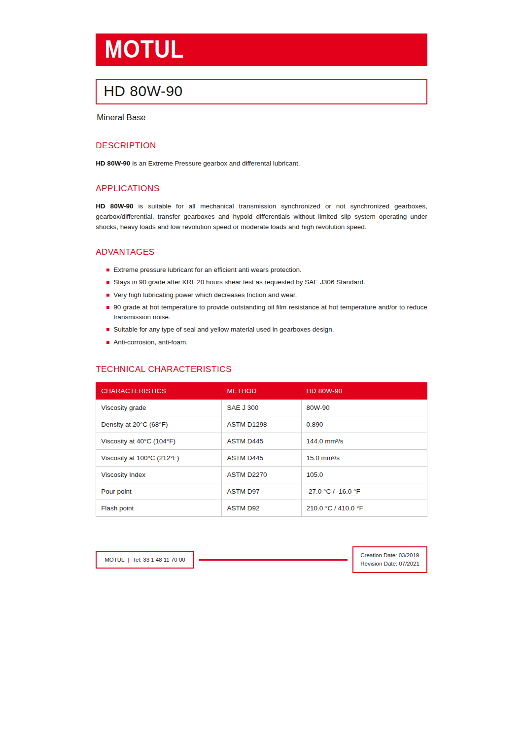MOTUL
HD 80W-90
Mineral Base
DESCRIPTION
HD 80W-90 is an Extreme Pressure gearbox and differental lubricant.
APPLICATIONS
HD 80W-90 is suitable for all mechanical transmission synchronized or not synchronized gearboxes, gearbox/differential, transfer gearboxes and hypoid differentials without limited slip system operating under shocks, heavy loads and low revolution speed or moderate loads and high revolution speed.
ADVANTAGES
Extreme pressure lubricant for an efficient anti wears protection.
Stays in 90 grade after KRL 20 hours shear test as requested by SAE J306 Standard.
Very high lubricating power which decreases friction and wear.
90 grade at hot temperature to provide outstanding oil film resistance at hot temperature and/or to reduce transmission noise.
Suitable for any type of seal and yellow material used in gearboxes design.
Anti-corrosion, anti-foam.
TECHNICAL CHARACTERISTICS
| CHARACTERISTICS | METHOD | HD 80W-90 |
| --- | --- | --- |
| Viscosity grade | SAE J 300 | 80W-90 |
| Density at 20°C (68°F) | ASTM D1298 | 0.890 |
| Viscosity at 40°C (104°F) | ASTM D445 | 144.0 mm²/s |
| Viscosity at 100°C (212°F) | ASTM D445 | 15.0 mm²/s |
| Viscosity Index | ASTM D2270 | 105.0 |
| Pour point | ASTM D97 | -27.0 °C / -16.0 °F |
| Flash point | ASTM D92 | 210.0 °C / 410.0 °F |
MOTUL | Tel: 33 1 48 11 70 00
Creation Date: 03/2019
Revision Date: 07/2021